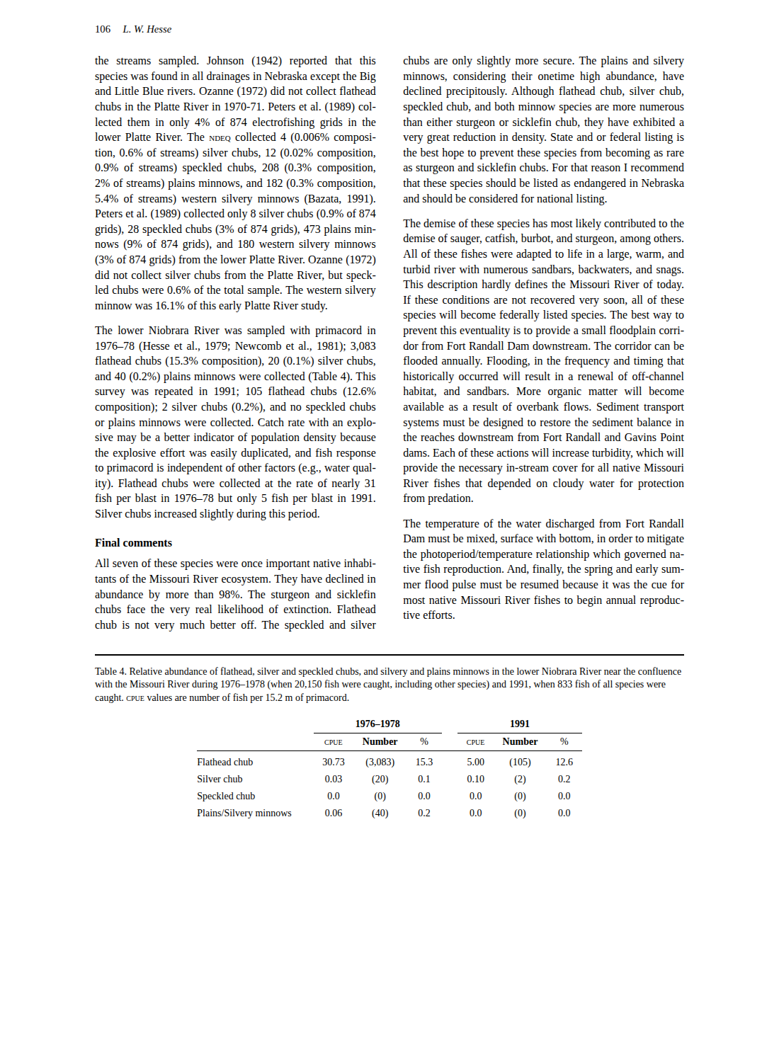106 L. W. Hesse
the streams sampled. Johnson (1942) reported that this species was found in all drainages in Nebraska except the Big and Little Blue rivers. Ozanne (1972) did not collect flathead chubs in the Platte River in 1970-71. Peters et al. (1989) collected them in only 4% of 874 electrofishing grids in the lower Platte River. The ndeq collected 4 (0.006% composition, 0.6% of streams) silver chubs, 12 (0.02% composition, 0.9% of streams) speckled chubs, 208 (0.3% composition, 2% of streams) plains minnows, and 182 (0.3% composition, 5.4% of streams) western silvery minnows (Bazata, 1991). Peters et al. (1989) collected only 8 silver chubs (0.9% of 874 grids), 28 speckled chubs (3% of 874 grids), 473 plains minnows (9% of 874 grids), and 180 western silvery minnows (3% of 874 grids) from the lower Platte River. Ozanne (1972) did not collect silver chubs from the Platte River, but speckled chubs were 0.6% of the total sample. The western silvery minnow was 16.1% of this early Platte River study.
The lower Niobrara River was sampled with primacord in 1976–78 (Hesse et al., 1979; Newcomb et al., 1981); 3,083 flathead chubs (15.3% composition), 20 (0.1%) silver chubs, and 40 (0.2%) plains minnows were collected (Table 4). This survey was repeated in 1991; 105 flathead chubs (12.6% composition); 2 silver chubs (0.2%), and no speckled chubs or plains minnows were collected. Catch rate with an explosive may be a better indicator of population density because the explosive effort was easily duplicated, and fish response to primacord is independent of other factors (e.g., water quality). Flathead chubs were collected at the rate of nearly 31 fish per blast in 1976–78 but only 5 fish per blast in 1991. Silver chubs increased slightly during this period.
Final comments
All seven of these species were once important native inhabitants of the Missouri River ecosystem. They have declined in abundance by more than 98%. The sturgeon and sicklefin chubs face the very real likelihood of extinction. Flathead chub is not very much better off. The speckled and silver chubs are only slightly more secure. The plains and silvery minnows, considering their onetime high abundance, have declined precipitously. Although flathead chub, silver chub, speckled chub, and both minnow species are more numerous than either sturgeon or sicklefin chub, they have exhibited a very great reduction in density. State and or federal listing is the best hope to prevent these species from becoming as rare as sturgeon and sicklefin chubs. For that reason I recommend that these species should be listed as endangered in Nebraska and should be considered for national listing.
The demise of these species has most likely contributed to the demise of sauger, catfish, burbot, and sturgeon, among others. All of these fishes were adapted to life in a large, warm, and turbid river with numerous sandbars, backwaters, and snags. This description hardly defines the Missouri River of today. If these conditions are not recovered very soon, all of these species will become federally listed species. The best way to prevent this eventuality is to provide a small floodplain corridor from Fort Randall Dam downstream. The corridor can be flooded annually. Flooding, in the frequency and timing that historically occurred will result in a renewal of off-channel habitat, and sandbars. More organic matter will become available as a result of overbank flows. Sediment transport systems must be designed to restore the sediment balance in the reaches downstream from Fort Randall and Gavins Point dams. Each of these actions will increase turbidity, which will provide the necessary in-stream cover for all native Missouri River fishes that depended on cloudy water for protection from predation.
The temperature of the water discharged from Fort Randall Dam must be mixed, surface with bottom, in order to mitigate the photoperiod/temperature relationship which governed native fish reproduction. And, finally, the spring and early summer flood pulse must be resumed because it was the cue for most native Missouri River fishes to begin annual reproductive efforts.
Table 4. Relative abundance of flathead, silver and speckled chubs, and silvery and plains minnows in the lower Niobrara River near the confluence with the Missouri River during 1976–1978 (when 20,150 fish were caught, including other species) and 1991, when 833 fish of all species were caught. cpue values are number of fish per 15.2 m of primacord.
| | 1976–1978 | | 1991 |
| --- | --- | --- | --- |
| | cpue | Number | % | | cpue | Number | % |
| Flathead chub | 30.73 | (3,083) | 15.3 | | 5.00 | (105) | 12.6 |
| Silver chub | 0.03 | (20) | 0.1 | | 0.10 | (2) | 0.2 |
| Speckled chub | 0.0 | (0) | 0.0 | | 0.0 | (0) | 0.0 |
| Plains/Silvery minnows | 0.06 | (40) | 0.2 | | 0.0 | (0) | 0.0 |